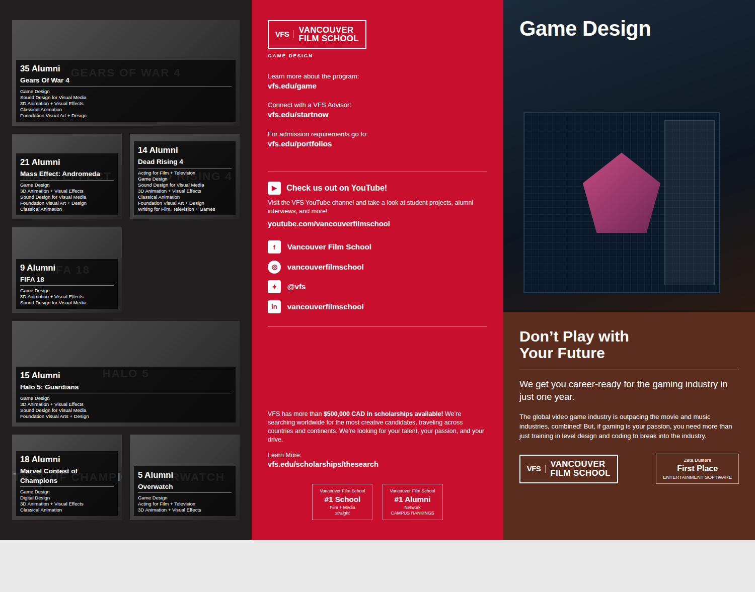35 Alumni Gears Of War 4
Game Design
Sound Design for Visual Media
3D Animation + Visual Effects
Classical Animation
Foundation Visual Art + Design
21 Alumni Mass Effect: Andromeda
Game Design
3D Animation + Visual Effects
Sound Design for Visual Media
Foundation Visual Art + Design
Classical Animation
14 Alumni Dead Rising 4
Acting for Film + Television
Game Design
Sound Design for Visual Media
3D Animation + Visual Effects
Classical Animation
Foundation Visual Art + Design
Writing for Film, Television + Games
9 Alumni FIFA 18
Game Design
3D Animation + Visual Effects
Sound Design for Visual Media
15 Alumni Halo 5: Guardians
Game Design
3D Animation + Visual Effects
Sound Design for Visual Media
Foundation Visual Arts + Design
18 Alumni Marvel Contest of Champions
Game Design
Digital Design
3D Animation + Visual Effects
Classical Animation
5 Alumni Overwatch
Game Design
Acting for Film + Television
3D Animation + Visual Effects
VFS VANCOUVER
FILM SCHOOL
GAME DESIGN
Learn more about the program: vfs.edu/game
Connect with a VFS Advisor: vfs.edu/startnow
For admission requirements go to: vfs.edu/portfolios
▶ Check us out on YouTube!
Visit the VFS YouTube channel and take a look at student projects, alumni interviews, and more!
youtube.com/vancouverfilmschool
f Vancouver Film School
◎ vancouverfilmschool
✦ @vfs
in vancouverfilmschool
VFS has more than $500,000 CAD in scholarships available! We’re searching worldwide for the most creative candidates, traveling across countries and continents. We’re looking for your talent, your passion, and your drive.
Learn More: vfs.edu/scholarships/thesearch
Vancouver Film School #1 School Film + Media
straight
Vancouver Film School #1 Alumni Network
CAMPUS RANKINGS
Game Design
Don’t Play with
Your Future
We get you career-ready for the gaming industry in just one year.
The global video game industry is outpacing the movie and music industries, combined! But, if gaming is your passion, you need more than just training in level design and coding to break into the industry.
VFS VANCOUVER
FILM SCHOOL
Zeta Busters First Place ENTERTAINMENT SOFTWARE